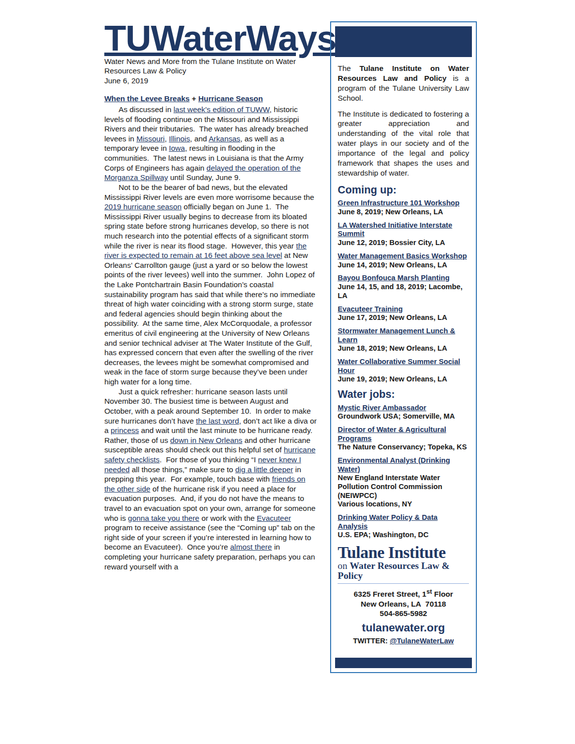TUWaterWays
Water News and More from the Tulane Institute on Water Resources Law & Policy
June 6, 2019
When the Levee Breaks + Hurricane Season
As discussed in last week’s edition of TUWW, historic levels of flooding continue on the Missouri and Mississippi Rivers and their tributaries. The water has already breached levees in Missouri, Illinois, and Arkansas, as well as a temporary levee in Iowa, resulting in flooding in the communities. The latest news in Louisiana is that the Army Corps of Engineers has again delayed the operation of the Morganza Spillway until Sunday, June 9.
Not to be the bearer of bad news, but the elevated Mississippi River levels are even more worrisome because the 2019 hurricane season officially began on June 1. The Mississippi River usually begins to decrease from its bloated spring state before strong hurricanes develop, so there is not much research into the potential effects of a significant storm while the river is near its flood stage. However, this year the river is expected to remain at 16 feet above sea level at New Orleans’ Carrollton gauge (just a yard or so below the lowest points of the river levees) well into the summer. John Lopez of the Lake Pontchartrain Basin Foundation’s coastal sustainability program has said that while there’s no immediate threat of high water coinciding with a strong storm surge, state and federal agencies should begin thinking about the possibility. At the same time, Alex McCorquodale, a professor emeritus of civil engineering at the University of New Orleans and senior technical adviser at The Water Institute of the Gulf, has expressed concern that even after the swelling of the river decreases, the levees might be somewhat compromised and weak in the face of storm surge because they’ve been under high water for a long time.
Just a quick refresher: hurricane season lasts until November 30. The busiest time is between August and October, with a peak around September 10. In order to make sure hurricanes don’t have the last word, don’t act like a diva or a princess and wait until the last minute to be hurricane ready. Rather, those of us down in New Orleans and other hurricane susceptible areas should check out this helpful set of hurricane safety checklists. For those of you thinking “I never knew I needed all those things,” make sure to dig a little deeper in prepping this year. For example, touch base with friends on the other side of the hurricane risk if you need a place for evacuation purposes. And, if you do not have the means to travel to an evacuation spot on your own, arrange for someone who is gonna take you there or work with the Evacuteer program to receive assistance (see the “Coming up” tab on the right side of your screen if you’re interested in learning how to become an Evacuteer). Once you’re almost there in completing your hurricane safety preparation, perhaps you can reward yourself with a
The Tulane Institute on Water Resources Law and Policy is a program of the Tulane University Law School.
The Institute is dedicated to fostering a greater appreciation and understanding of the vital role that water plays in our society and of the importance of the legal and policy framework that shapes the uses and stewardship of water.
Coming up:
Green Infrastructure 101 Workshop June 8, 2019; New Orleans, LA
LA Watershed Initiative Interstate Summit June 12, 2019; Bossier City, LA
Water Management Basics Workshop June 14, 2019; New Orleans, LA
Bayou Bonfouca Marsh Planting June 14, 15, and 18, 2019; Lacombe, LA
Evacuteer Training June 17, 2019; New Orleans, LA
Stormwater Management Lunch & Learn June 18, 2019; New Orleans, LA
Water Collaborative Summer Social Hour June 19, 2019; New Orleans, LA
Water jobs:
Mystic River Ambassador Groundwork USA; Somerville, MA
Director of Water & Agricultural Programs The Nature Conservancy; Topeka, KS
Environmental Analyst (Drinking Water) New England Interstate Water Pollution Control Commission (NEIWPCC)
Various locations, NY
Drinking Water Policy & Data Analysis U.S. EPA; Washington, DC
Tulane Institute
on Water Resources Law & Policy
6325 Freret Street, 1st Floor
New Orleans, LA 70118
504-865-5982 tulanewater.org TWITTER: @TulaneWaterLaw